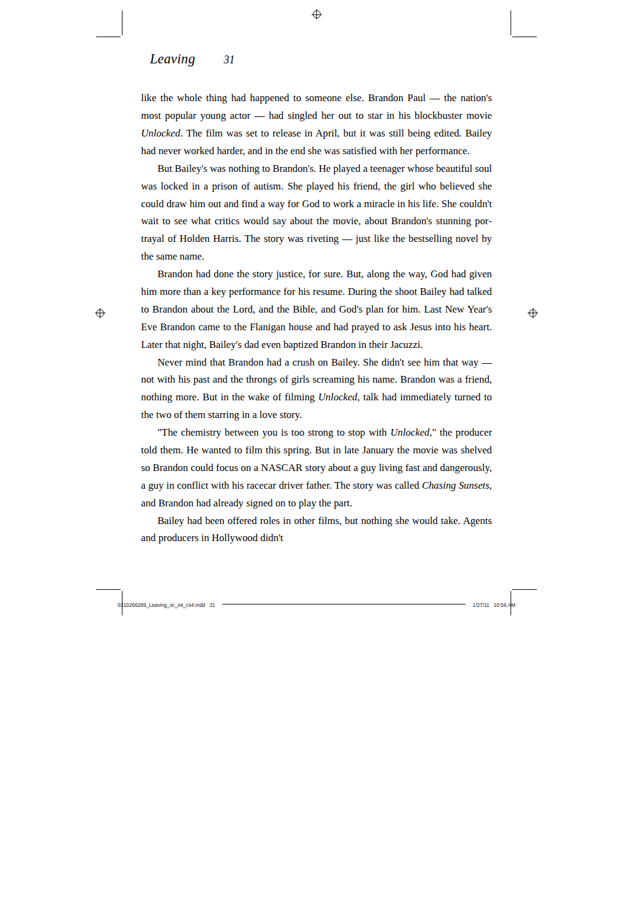Leaving 31
like the whole thing had happened to someone else. Brandon Paul — the nation's most popular young actor — had singled her out to star in his blockbuster movie Unlocked. The film was set to release in April, but it was still being edited. Bailey had never worked harder, and in the end she was satisfied with her performance.
But Bailey's was nothing to Brandon's. He played a teenager whose beautiful soul was locked in a prison of autism. She played his friend, the girl who believed she could draw him out and find a way for God to work a miracle in his life. She couldn't wait to see what critics would say about the movie, about Brandon's stunning portrayal of Holden Harris. The story was riveting — just like the bestselling novel by the same name.
Brandon had done the story justice, for sure. But, along the way, God had given him more than a key performance for his resume. During the shoot Bailey had talked to Brandon about the Lord, and the Bible, and God's plan for him. Last New Year's Eve Brandon came to the Flanigan house and had prayed to ask Jesus into his heart. Later that night, Bailey's dad even baptized Brandon in their Jacuzzi.
Never mind that Brandon had a crush on Bailey. She didn't see him that way — not with his past and the throngs of girls screaming his name. Brandon was a friend, nothing more. But in the wake of filming Unlocked, talk had immediately turned to the two of them starring in a love story.
"The chemistry between you is too strong to stop with Unlocked," the producer told them. He wanted to film this spring. But in late January the movie was shelved so Brandon could focus on a NASCAR story about a guy living fast and dangerously, a guy in conflict with his racecar driver father. The story was called Chasing Sunsets, and Brandon had already signed on to play the part.
Bailey had been offered roles in other films, but nothing she would take. Agents and producers in Hollywood didn't
0310266289_Leaving_sc_int_cs4.indd 31 1/27/11 10:56 AM